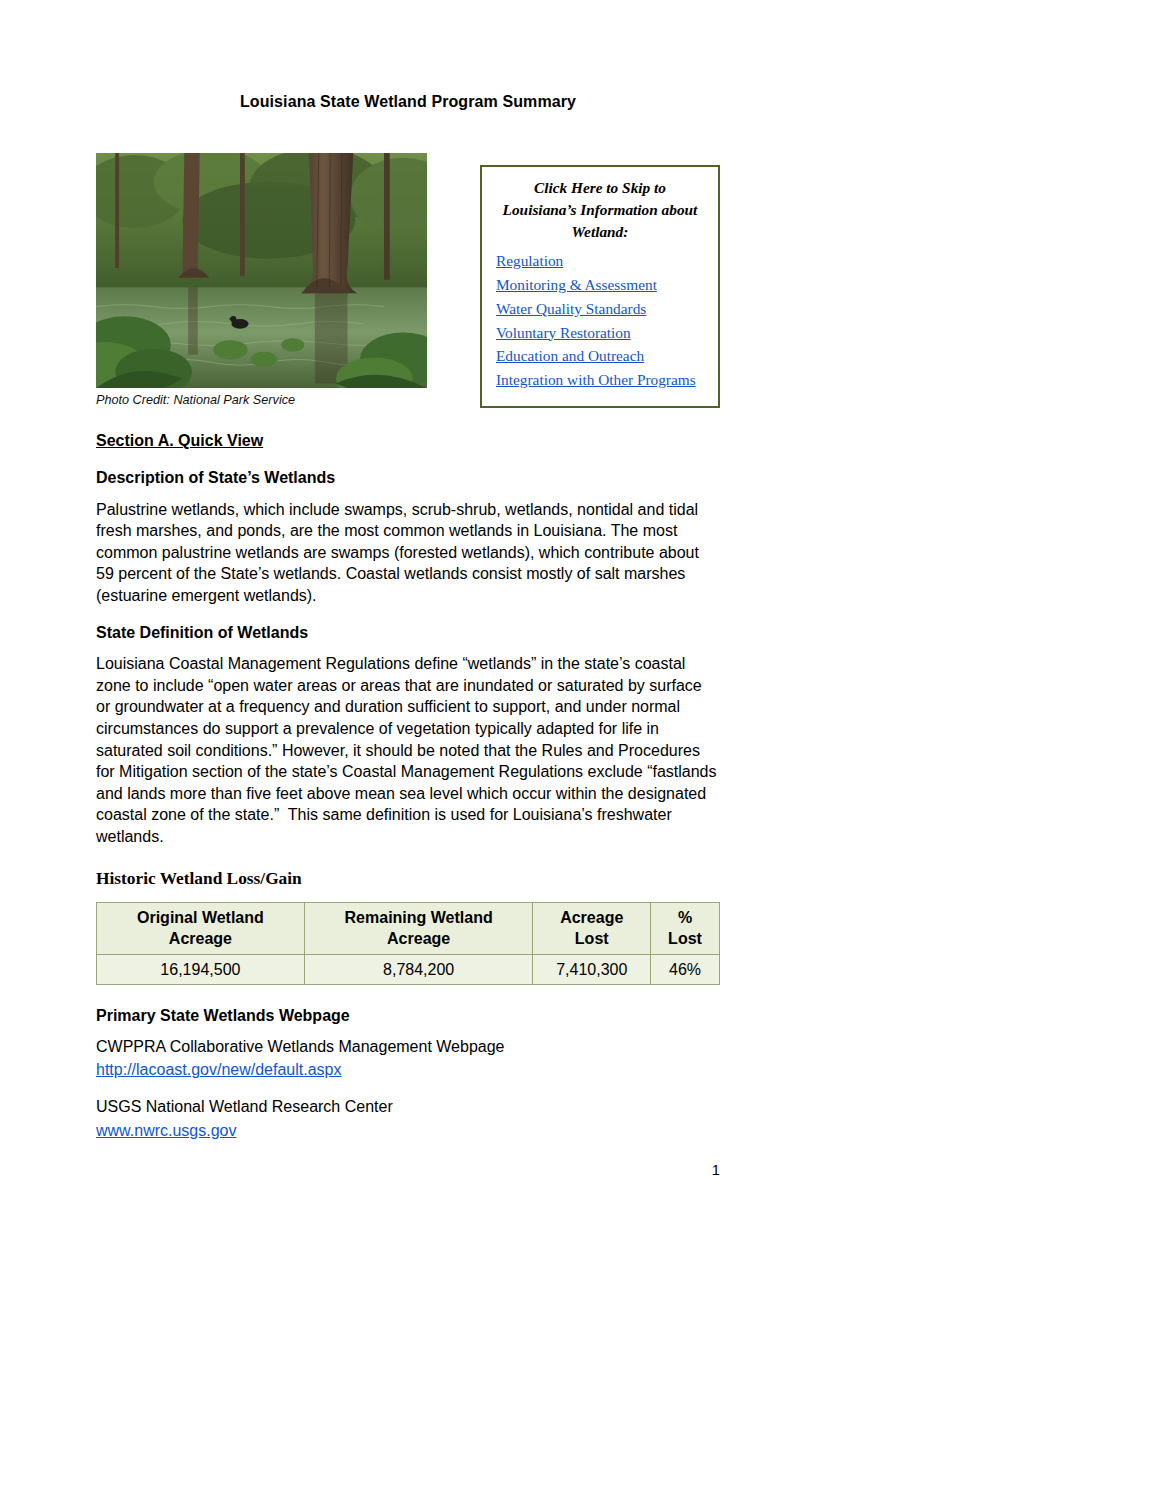Louisiana State Wetland Program Summary
Photo Credit: National Park Service
Click Here to Skip to
Louisiana’s Information about Wetland:
Regulation
Monitoring & Assessment
Water Quality Standards
Voluntary Restoration
Education and Outreach
Integration with Other Programs
Section A. Quick View
Description of State’s Wetlands
Palustrine wetlands, which include swamps, scrub-shrub, wetlands, nontidal and tidal fresh marshes, and ponds, are the most common wetlands in Louisiana. The most common palustrine wetlands are swamps (forested wetlands), which contribute about 59 percent of the State’s wetlands. Coastal wetlands consist mostly of salt marshes (estuarine emergent wetlands).
State Definition of Wetlands
Louisiana Coastal Management Regulations define “wetlands” in the state’s coastal zone to include “open water areas or areas that are inundated or saturated by surface or groundwater at a frequency and duration sufficient to support, and under normal circumstances do support a prevalence of vegetation typically adapted for life in saturated soil conditions.” However, it should be noted that the Rules and Procedures for Mitigation section of the state’s Coastal Management Regulations exclude “fastlands and lands more than five feet above mean sea level which occur within the designated coastal zone of the state.” This same definition is used for Louisiana’s freshwater wetlands.
Historic Wetland Loss/Gain
| Original Wetland Acreage | Remaining Wetland Acreage | Acreage Lost | % Lost |
| --- | --- | --- | --- |
| 16,194,500 | 8,784,200 | 7,410,300 | 46% |
Primary State Wetlands Webpage
CWPPRA Collaborative Wetlands Management Webpage
http://lacoast.gov/new/default.aspx
USGS National Wetland Research Center
www.nwrc.usgs.gov
1